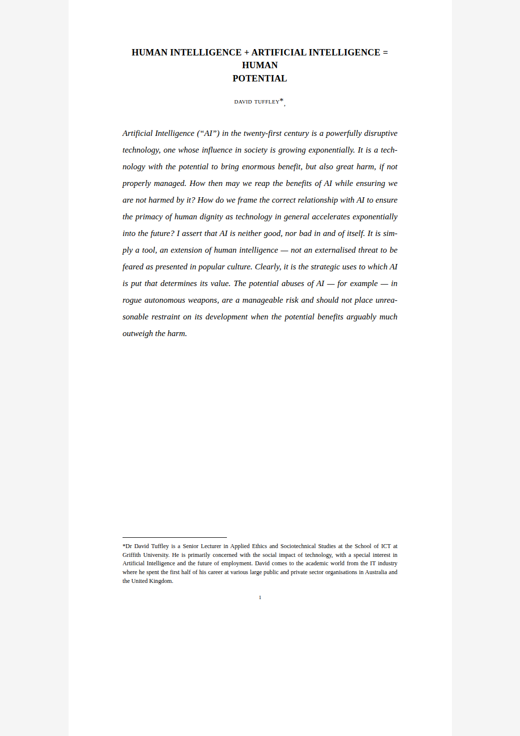Human Intelligence + Artificial Intelligence = Human
Potential
David Tuffley*,
Artificial Intelligence (“AI”) in the twenty-first century is a powerfully disruptive technology, one whose influence in society is growing exponentially. It is a technology with the potential to bring enormous benefit, but also great harm, if not properly managed. How then may we reap the benefits of AI while ensuring we are not harmed by it? How do we frame the correct relationship with AI to ensure the primacy of human dignity as technology in general accelerates exponentially into the future? I assert that AI is neither good, nor bad in and of itself. It is simply a tool, an extension of human intelligence — not an externalised threat to be feared as presented in popular culture. Clearly, it is the strategic uses to which AI is put that determines its value. The potential abuses of AI — for example — in rogue autonomous weapons, are a manageable risk and should not place unreasonable restraint on its development when the potential benefits arguably much outweigh the harm.
*Dr David Tuffley is a Senior Lecturer in Applied Ethics and Sociotechnical Studies at the School of ICT at Griffith University. He is primarily concerned with the social impact of technology, with a special interest in Artificial Intelligence and the future of employment. David comes to the academic world from the IT industry where he spent the first half of his career at various large public and private sector organisations in Australia and the United Kingdom.
1